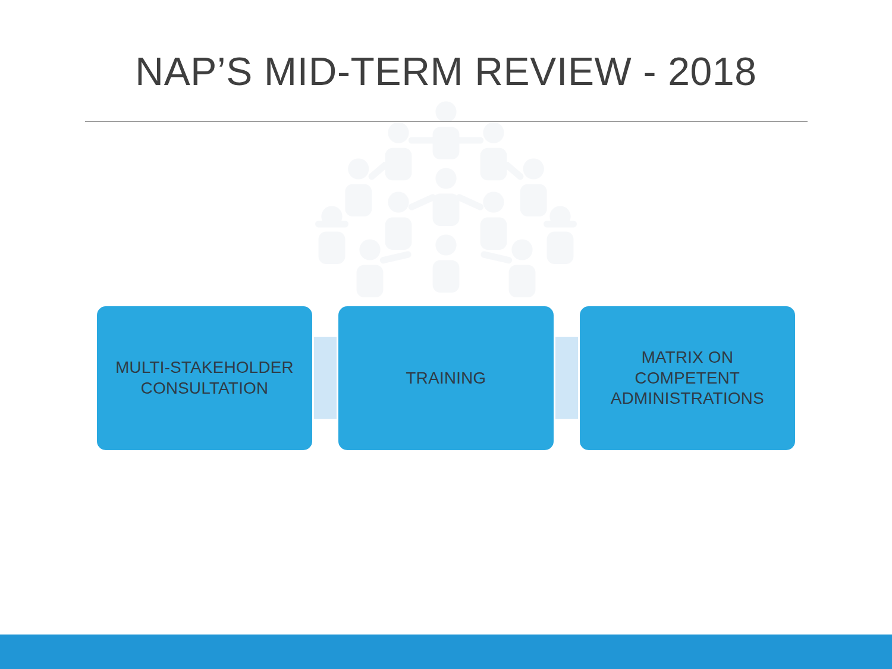NAP’S MID-TERM REVIEW - 2018
Multi-stakeholder consultation
Training
Matrix on competent administrations